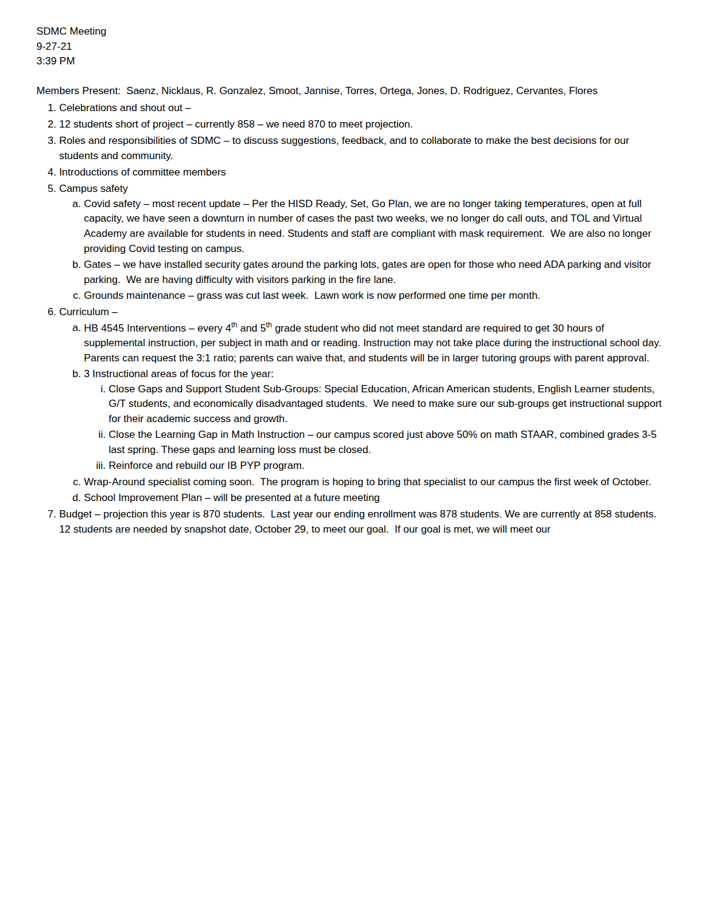SDMC Meeting
9-27-21
3:39 PM
Members Present: Saenz, Nicklaus, R. Gonzalez, Smoot, Jannise, Torres, Ortega, Jones, D. Rodriguez, Cervantes, Flores
Celebrations and shout out –
12 students short of project – currently 858 – we need 870 to meet projection.
Roles and responsibilities of SDMC – to discuss suggestions, feedback, and to collaborate to make the best decisions for our students and community.
Introductions of committee members
Campus safety
Covid safety – most recent update – Per the HISD Ready, Set, Go Plan, we are no longer taking temperatures, open at full capacity, we have seen a downturn in number of cases the past two weeks, we no longer do call outs, and TOL and Virtual Academy are available for students in need. Students and staff are compliant with mask requirement. We are also no longer providing Covid testing on campus.
Gates – we have installed security gates around the parking lots, gates are open for those who need ADA parking and visitor parking. We are having difficulty with visitors parking in the fire lane.
Grounds maintenance – grass was cut last week. Lawn work is now performed one time per month.
Curriculum –
HB 4545 Interventions – every 4th and 5th grade student who did not meet standard are required to get 30 hours of supplemental instruction, per subject in math and or reading. Instruction may not take place during the instructional school day. Parents can request the 3:1 ratio; parents can waive that, and students will be in larger tutoring groups with parent approval.
3 Instructional areas of focus for the year:
Close Gaps and Support Student Sub-Groups: Special Education, African American students, English Learner students, G/T students, and economically disadvantaged students. We need to make sure our sub-groups get instructional support for their academic success and growth.
Close the Learning Gap in Math Instruction – our campus scored just above 50% on math STAAR, combined grades 3-5 last spring. These gaps and learning loss must be closed.
Reinforce and rebuild our IB PYP program.
Wrap-Around specialist coming soon. The program is hoping to bring that specialist to our campus the first week of October.
School Improvement Plan – will be presented at a future meeting
Budget – projection this year is 870 students. Last year our ending enrollment was 878 students. We are currently at 858 students. 12 students are needed by snapshot date, October 29, to meet our goal. If our goal is met, we will meet our